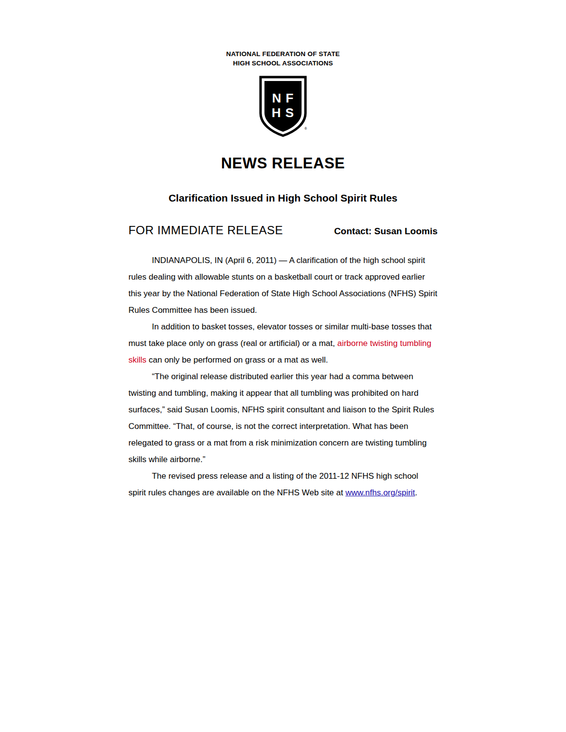NATIONAL FEDERATION OF STATE
HIGH SCHOOL ASSOCIATIONS
N F H S ®
NEWS RELEASE
Clarification Issued in High School Spirit Rules
FOR IMMEDIATE RELEASE Contact: Susan Loomis
INDIANAPOLIS, IN (April 6, 2011) — A clarification of the high school spirit rules dealing with allowable stunts on a basketball court or track approved earlier this year by the National Federation of State High School Associations (NFHS) Spirit Rules Committee has been issued.
In addition to basket tosses, elevator tosses or similar multi-base tosses that must take place only on grass (real or artificial) or a mat, airborne twisting tumbling skills can only be performed on grass or a mat as well.
“The original release distributed earlier this year had a comma between twisting and tumbling, making it appear that all tumbling was prohibited on hard surfaces,” said Susan Loomis, NFHS spirit consultant and liaison to the Spirit Rules Committee. “That, of course, is not the correct interpretation. What has been relegated to grass or a mat from a risk minimization concern are twisting tumbling skills while airborne.”
The revised press release and a listing of the 2011-12 NFHS high school spirit rules changes are available on the NFHS Web site at www.nfhs.org/spirit.